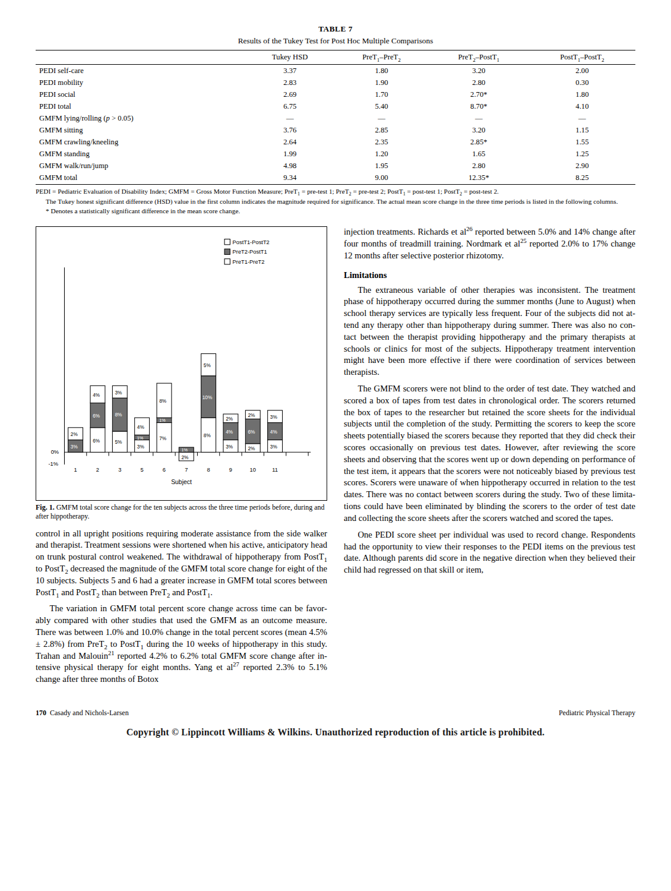TABLE 7
Results of the Tukey Test for Post Hoc Multiple Comparisons
| | Tukey HSD | PreT 1 –PreT 2 | PreT 2 –PostT 1 | PostT 1 –PostT 2 |
| --- | --- | --- | --- | --- |
| PEDI self-care | 3.37 | 1.80 | 3.20 | 2.00 |
| PEDI mobility | 2.83 | 1.90 | 2.80 | 0.30 |
| PEDI social | 2.69 | 1.70 | 2.70* | 1.80 |
| PEDI total | 6.75 | 5.40 | 8.70* | 4.10 |
| GMFM lying/rolling ( p > 0.05) | — | — | — | — |
| GMFM sitting | 3.76 | 2.85 | 3.20 | 1.15 |
| GMFM crawling/kneeling | 2.64 | 2.35 | 2.85* | 1.55 |
| GMFM standing | 1.99 | 1.20 | 1.65 | 1.25 |
| GMFM walk/run/jump | 4.98 | 1.95 | 2.80 | 2.90 |
| GMFM total | 9.34 | 9.00 | 12.35* | 8.25 |
PEDI = Pediatric Evaluation of Disability Index; GMFM = Gross Motor Function Measure; PreT1 = pre-test 1; PreT2 = pre-test 2; PostT1 = post-test 1; PostT2 = post-test 2.
The Tukey honest significant difference (HSD) value in the first column indicates the magnitude required for significance. The actual mean score change in the three time periods is listed in the following columns.
* Denotes a statistically significant difference in the mean score change.
PostT1-PostT2 PreT2-PostT1 PreT1-PreT2 0% -1% 3% 2% 6% 6% 4% 5% 8% 3% 3% 1% 4% 7% 1% 8% 2% 1% 8% 10% 5% 3% 4% 2% 2% 6% 2% 3% 4% 3% 1 2 3 5 6 7 8 9 10 11 Subject
Fig. 1. GMFM total score change for the ten subjects across the three time periods before, during and after hippotherapy.
control in all upright positions requiring moderate assistance from the side walker and therapist. Treatment sessions were shortened when his active, anticipatory head on trunk postural control weakened. The withdrawal of hippotherapy from PostT1 to PostT2 decreased the magnitude of the GMFM total score change for eight of the 10 subjects. Subjects 5 and 6 had a greater increase in GMFM total scores between PostT1 and PostT2 than between PreT2 and PostT1.
The variation in GMFM total percent score change across time can be favorably compared with other studies that used the GMFM as an outcome measure. There was between 1.0% and 10.0% change in the total percent scores (mean 4.5% ± 2.8%) from PreT2 to PostT1 during the 10 weeks of hippotherapy in this study. Trahan and Malouin21 reported 4.2% to 6.2% total GMFM score change after intensive physical therapy for eight months. Yang et al27 reported 2.3% to 5.1% change after three months of Botox
injection treatments. Richards et al26 reported between 5.0% and 14% change after four months of treadmill training. Nordmark et al25 reported 2.0% to 17% change 12 months after selective posterior rhizotomy.
Limitations
The extraneous variable of other therapies was inconsistent. The treatment phase of hippotherapy occurred during the summer months (June to August) when school therapy services are typically less frequent. Four of the subjects did not attend any therapy other than hippotherapy during summer. There was also no contact between the therapist providing hippotherapy and the primary therapists at schools or clinics for most of the subjects. Hippotherapy treatment intervention might have been more effective if there were coordination of services between therapists.
The GMFM scorers were not blind to the order of test date. They watched and scored a box of tapes from test dates in chronological order. The scorers returned the box of tapes to the researcher but retained the score sheets for the individual subjects until the completion of the study. Permitting the scorers to keep the score sheets potentially biased the scorers because they reported that they did check their scores occasionally on previous test dates. However, after reviewing the score sheets and observing that the scores went up or down depending on performance of the test item, it appears that the scorers were not noticeably biased by previous test scores. Scorers were unaware of when hippotherapy occurred in relation to the test dates. There was no contact between scorers during the study. Two of these limitations could have been eliminated by blinding the scorers to the order of test date and collecting the score sheets after the scorers watched and scored the tapes.
One PEDI score sheet per individual was used to record change. Respondents had the opportunity to view their responses to the PEDI items on the previous test date. Although parents did score in the negative direction when they believed their child had regressed on that skill or item,
170 Casady and Nichols-Larsen
Pediatric Physical Therapy
Copyright © Lippincott Williams & Wilkins. Unauthorized reproduction of this article is prohibited.